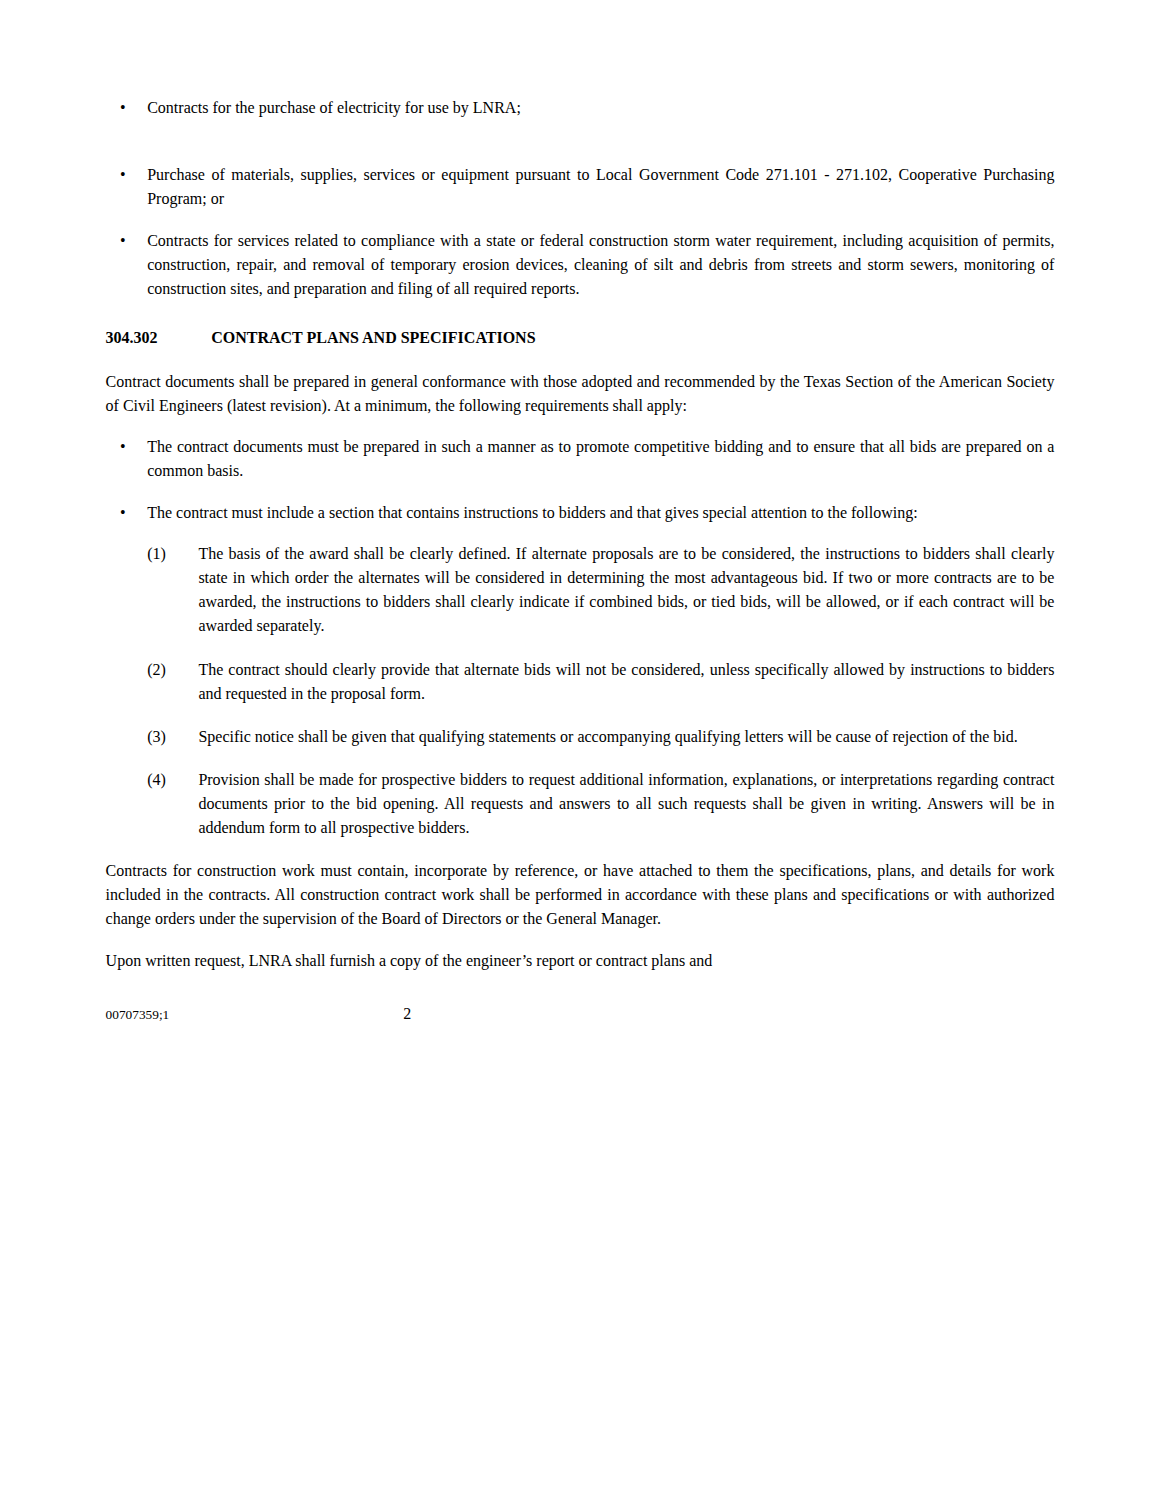Contracts for the purchase of electricity for use by LNRA;
Purchase of materials, supplies, services or equipment pursuant to Local Government Code 271.101 - 271.102, Cooperative Purchasing Program; or
Contracts for services related to compliance with a state or federal construction storm water requirement, including acquisition of permits, construction, repair, and removal of temporary erosion devices, cleaning of silt and debris from streets and storm sewers, monitoring of construction sites, and preparation and filing of all required reports.
304.302 CONTRACT PLANS AND SPECIFICATIONS
Contract documents shall be prepared in general conformance with those adopted and recommended by the Texas Section of the American Society of Civil Engineers (latest revision). At a minimum, the following requirements shall apply:
The contract documents must be prepared in such a manner as to promote competitive bidding and to ensure that all bids are prepared on a common basis.
The contract must include a section that contains instructions to bidders and that gives special attention to the following:
(1) The basis of the award shall be clearly defined. If alternate proposals are to be considered, the instructions to bidders shall clearly state in which order the alternates will be considered in determining the most advantageous bid. If two or more contracts are to be awarded, the instructions to bidders shall clearly indicate if combined bids, or tied bids, will be allowed, or if each contract will be awarded separately.
(2) The contract should clearly provide that alternate bids will not be considered, unless specifically allowed by instructions to bidders and requested in the proposal form.
(3) Specific notice shall be given that qualifying statements or accompanying qualifying letters will be cause of rejection of the bid.
(4) Provision shall be made for prospective bidders to request additional information, explanations, or interpretations regarding contract documents prior to the bid opening. All requests and answers to all such requests shall be given in writing. Answers will be in addendum form to all prospective bidders.
Contracts for construction work must contain, incorporate by reference, or have attached to them the specifications, plans, and details for work included in the contracts. All construction contract work shall be performed in accordance with these plans and specifications or with authorized change orders under the supervision of the Board of Directors or the General Manager.
Upon written request, LNRA shall furnish a copy of the engineer’s report or contract plans and
00707359;1 2